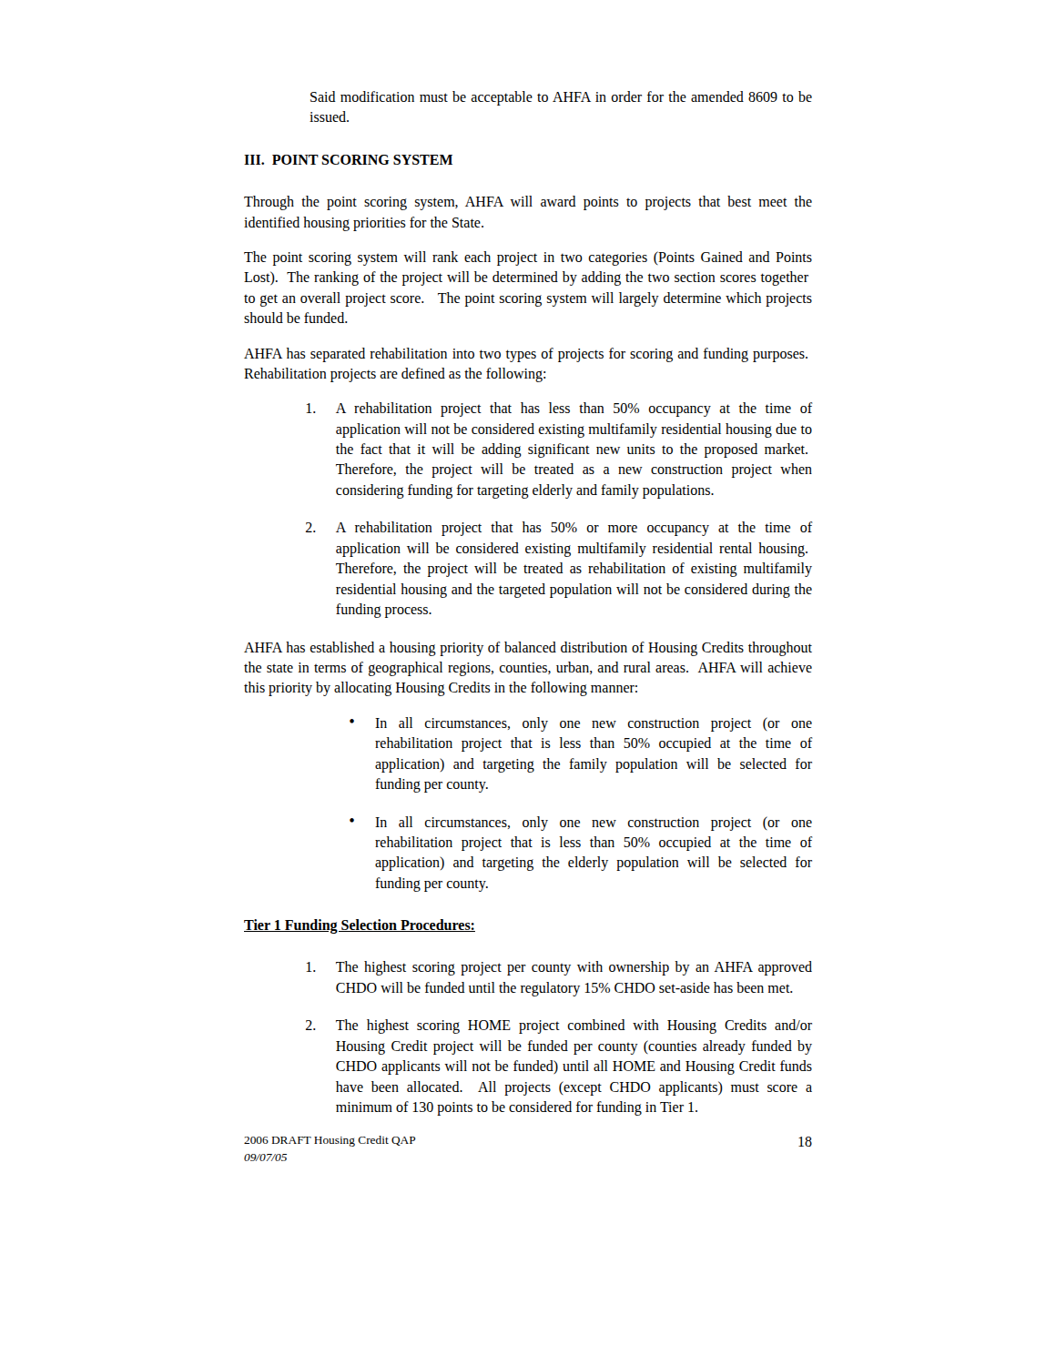Said modification must be acceptable to AHFA in order for the amended 8609 to be issued.
III. POINT SCORING SYSTEM
Through the point scoring system, AHFA will award points to projects that best meet the identified housing priorities for the State.
The point scoring system will rank each project in two categories (Points Gained and Points Lost). The ranking of the project will be determined by adding the two section scores together to get an overall project score. The point scoring system will largely determine which projects should be funded.
AHFA has separated rehabilitation into two types of projects for scoring and funding purposes. Rehabilitation projects are defined as the following:
A rehabilitation project that has less than 50% occupancy at the time of application will not be considered existing multifamily residential housing due to the fact that it will be adding significant new units to the proposed market. Therefore, the project will be treated as a new construction project when considering funding for targeting elderly and family populations.
A rehabilitation project that has 50% or more occupancy at the time of application will be considered existing multifamily residential rental housing. Therefore, the project will be treated as rehabilitation of existing multifamily residential housing and the targeted population will not be considered during the funding process.
AHFA has established a housing priority of balanced distribution of Housing Credits throughout the state in terms of geographical regions, counties, urban, and rural areas. AHFA will achieve this priority by allocating Housing Credits in the following manner:
In all circumstances, only one new construction project (or one rehabilitation project that is less than 50% occupied at the time of application) and targeting the family population will be selected for funding per county.
In all circumstances, only one new construction project (or one rehabilitation project that is less than 50% occupied at the time of application) and targeting the elderly population will be selected for funding per county.
Tier 1 Funding Selection Procedures:
The highest scoring project per county with ownership by an AHFA approved CHDO will be funded until the regulatory 15% CHDO set-aside has been met.
The highest scoring HOME project combined with Housing Credits and/or Housing Credit project will be funded per county (counties already funded by CHDO applicants will not be funded) until all HOME and Housing Credit funds have been allocated. All projects (except CHDO applicants) must score a minimum of 130 points to be considered for funding in Tier 1.
2006 DRAFT Housing Credit QAP09/07/05
18